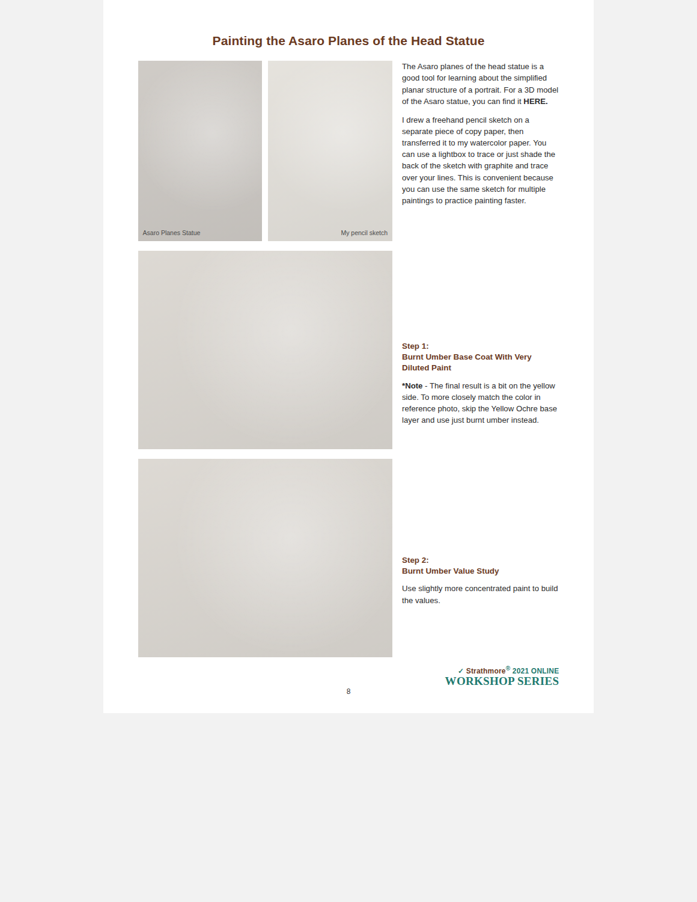Painting the Asaro Planes of the Head Statue
Asaro Planes Statue
My pencil sketch
The Asaro planes of the head statue is a good tool for learning about the simplified planar structure of a portrait. For a 3D model of the Asaro statue, you can find it HERE.
I drew a freehand pencil sketch on a separate piece of copy paper, then transferred it to my watercolor paper. You can use a lightbox to trace or just shade the back of the sketch with graphite and trace over your lines. This is convenient because you can use the same sketch for multiple paintings to practice painting faster.
Step 1:
Burnt Umber Base Coat With Very Diluted Paint
*Note - The final result is a bit on the yellow side. To more closely match the color in reference photo, skip the Yellow Ochre base layer and use just burnt umber instead.
Step 2:
Burnt Umber Value Study
Use slightly more concentrated paint to build the values.
✓ Strathmore® 2021 ONLINE
WORKSHOP SERIES
8